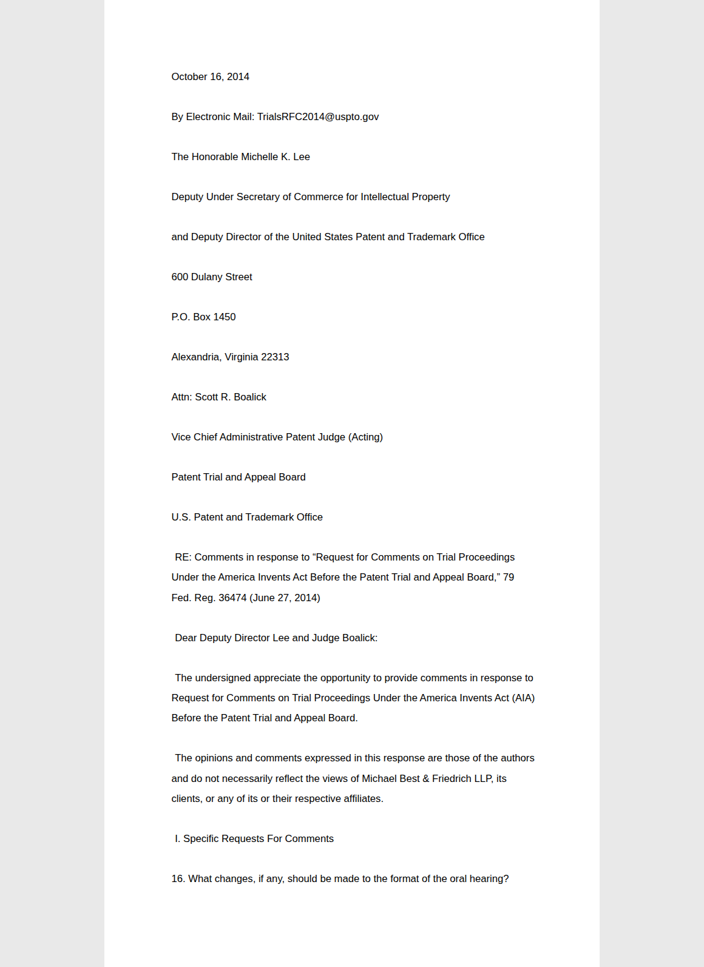October 16, 2014
By Electronic Mail: TrialsRFC2014@uspto.gov
The Honorable Michelle K. Lee
Deputy Under Secretary of Commerce for Intellectual Property
and Deputy Director of the United States Patent and Trademark Office
600 Dulany Street
P.O. Box 1450
Alexandria, Virginia 22313
Attn: Scott R. Boalick
Vice Chief Administrative Patent Judge (Acting)
Patent Trial and Appeal Board
U.S. Patent and Trademark Office
RE: Comments in response to “Request for Comments on Trial Proceedings Under the America Invents Act Before the Patent Trial and Appeal Board,” 79 Fed. Reg. 36474 (June 27, 2014)
Dear Deputy Director Lee and Judge Boalick:
The undersigned appreciate the opportunity to provide comments in response to Request for Comments on Trial Proceedings Under the America Invents Act (AIA) Before the Patent Trial and Appeal Board.
The opinions and comments expressed in this response are those of the authors and do not necessarily reflect the views of Michael Best & Friedrich LLP, its clients, or any of its or their respective affiliates.
I. Specific Requests For Comments
16. What changes, if any, should be made to the format of the oral hearing?